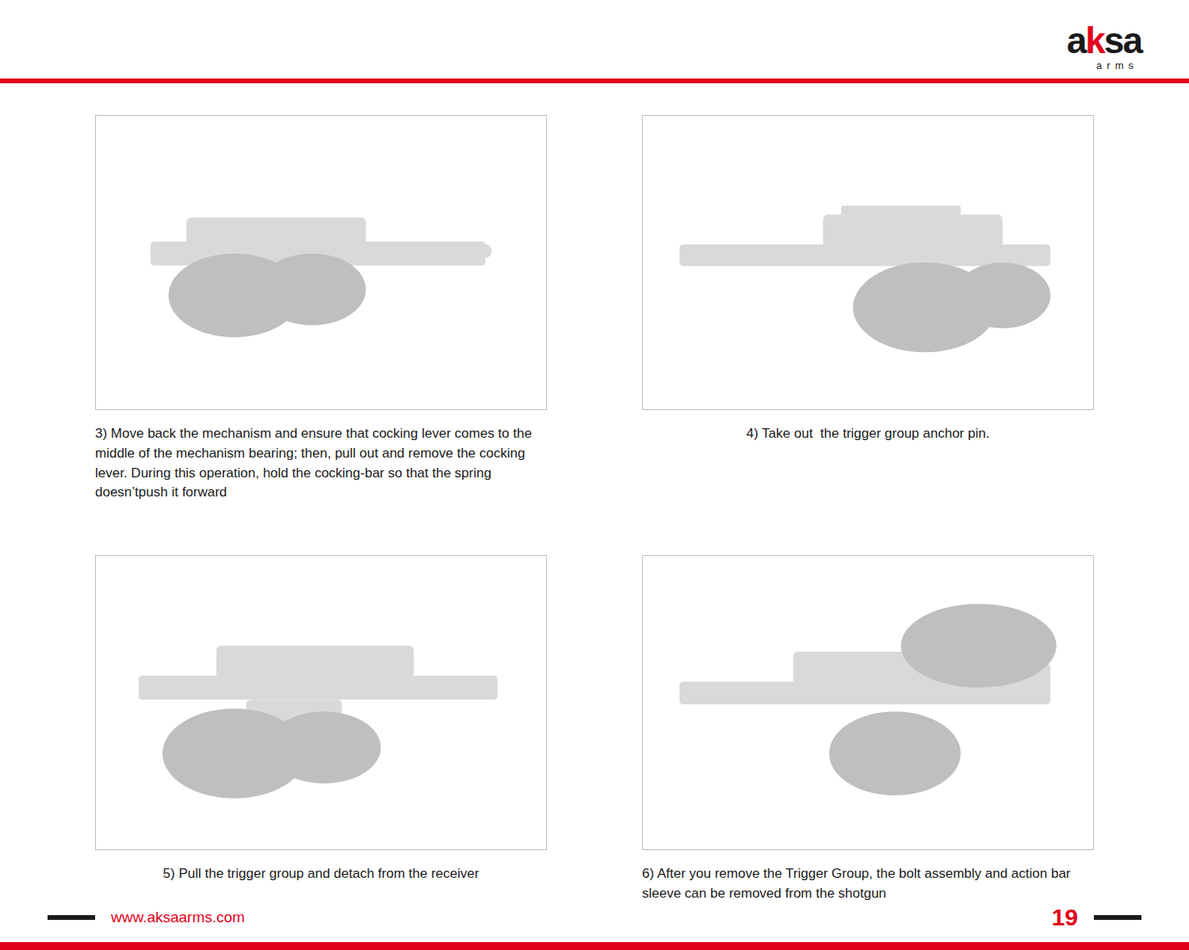aksa
arms
3) Move back the mechanism and ensure that cocking lever comes to the middle of the mechanism bearing; then, pull out and remove the cocking lever. During this operation, hold the cocking-bar so that the spring doesn’tpush it forward
4) Take out the trigger group anchor pin.
5) Pull the trigger group and detach from the receiver
6) After you remove the Trigger Group, the bolt assembly and action bar sleeve can be removed from the shotgun
www.aksaarms.com
19